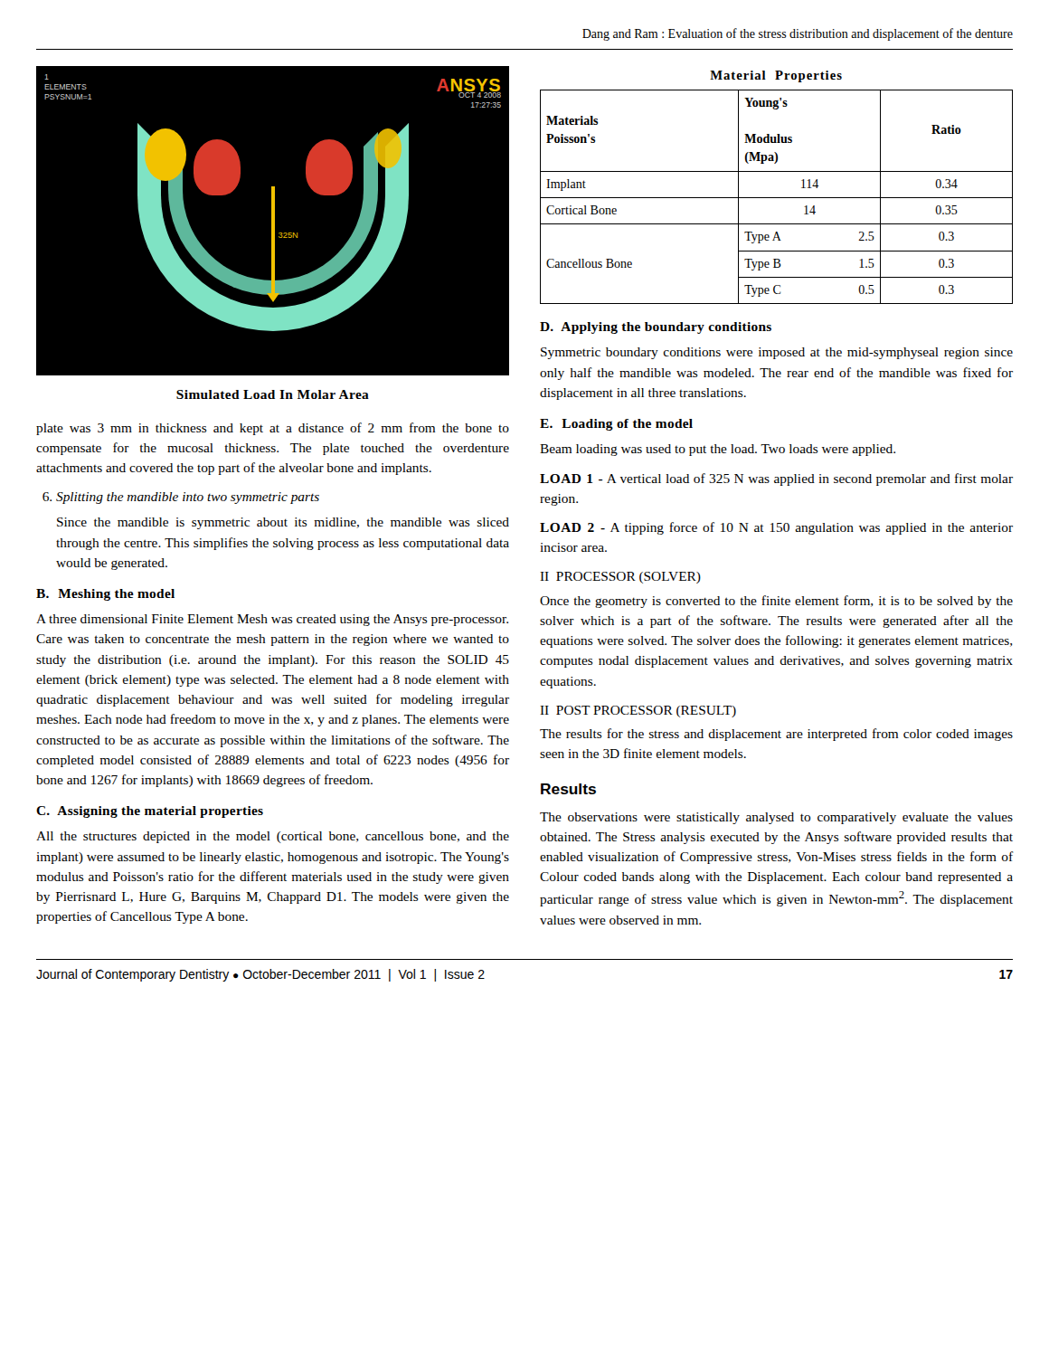Dang and Ram : Evaluation of the stress distribution and displacement of the denture
1
ELEMENTS
PSYSNUM=1
ANSYS
OCT 4 2008
17:27:35
325N
Simulated Load In Molar Area
plate was 3 mm in thickness and kept at a distance of 2 mm from the bone to compensate for the mucosal thickness. The plate touched the overdenture attachments and covered the top part of the alveolar bone and implants.
Splitting the mandible into two symmetric parts
Since the mandible is symmetric about its midline, the mandible was sliced through the centre. This simplifies the solving process as less computational data would be generated.
B. Meshing the model
A three dimensional Finite Element Mesh was created using the Ansys pre-processor. Care was taken to concentrate the mesh pattern in the region where we wanted to study the distribution (i.e. around the implant). For this reason the SOLID 45 element (brick element) type was selected. The element had a 8 node element with quadratic displacement behaviour and was well suited for modeling irregular meshes. Each node had freedom to move in the x, y and z planes. The elements were constructed to be as accurate as possible within the limitations of the software. The completed model consisted of 28889 elements and total of 6223 nodes (4956 for bone and 1267 for implants) with 18669 degrees of freedom.
C. Assigning the material properties
All the structures depicted in the model (cortical bone, cancellous bone, and the implant) were assumed to be linearly elastic, homogenous and isotropic. The Young's modulus and Poisson's ratio for the different materials used in the study were given by Pierrisnard L, Hure G, Barquins M, Chappard D1. The models were given the properties of Cancellous Type A bone.
Material Properties
| Materials Poisson's | Young's Modulus (Mpa) | Ratio |
| --- | --- | --- |
| Implant | 114 | 0.34 |
| Cortical Bone | 14 | 0.35 |
| Cancellous Bone | / Type A / 2.5 / | 0.3 |
| / Type B / 1.5 / | 0.3 |
| / Type C / 0.5 / | 0.3 |
D. Applying the boundary conditions
Symmetric boundary conditions were imposed at the mid-symphyseal region since only half the mandible was modeled. The rear end of the mandible was fixed for displacement in all three translations.
E. Loading of the model
Beam loading was used to put the load. Two loads were applied.
LOAD 1 - A vertical load of 325 N was applied in second premolar and first molar region.
LOAD 2 - A tipping force of 10 N at 150 angulation was applied in the anterior incisor area.
II PROCESSOR (SOLVER)
Once the geometry is converted to the finite element form, it is to be solved by the solver which is a part of the software. The results were generated after all the equations were solved. The solver does the following: it generates element matrices, computes nodal displacement values and derivatives, and solves governing matrix equations.
II POST PROCESSOR (RESULT)
The results for the stress and displacement are interpreted from color coded images seen in the 3D finite element models.
Results
The observations were statistically analysed to comparatively evaluate the values obtained. The Stress analysis executed by the Ansys software provided results that enabled visualization of Compressive stress, Von-Mises stress fields in the form of Colour coded bands along with the Displacement. Each colour band represented a particular range of stress value which is given in Newton-mm2. The displacement values were observed in mm.
Journal of Contemporary Dentistry ● October-December 2011 | Vol 1 | Issue 2
17